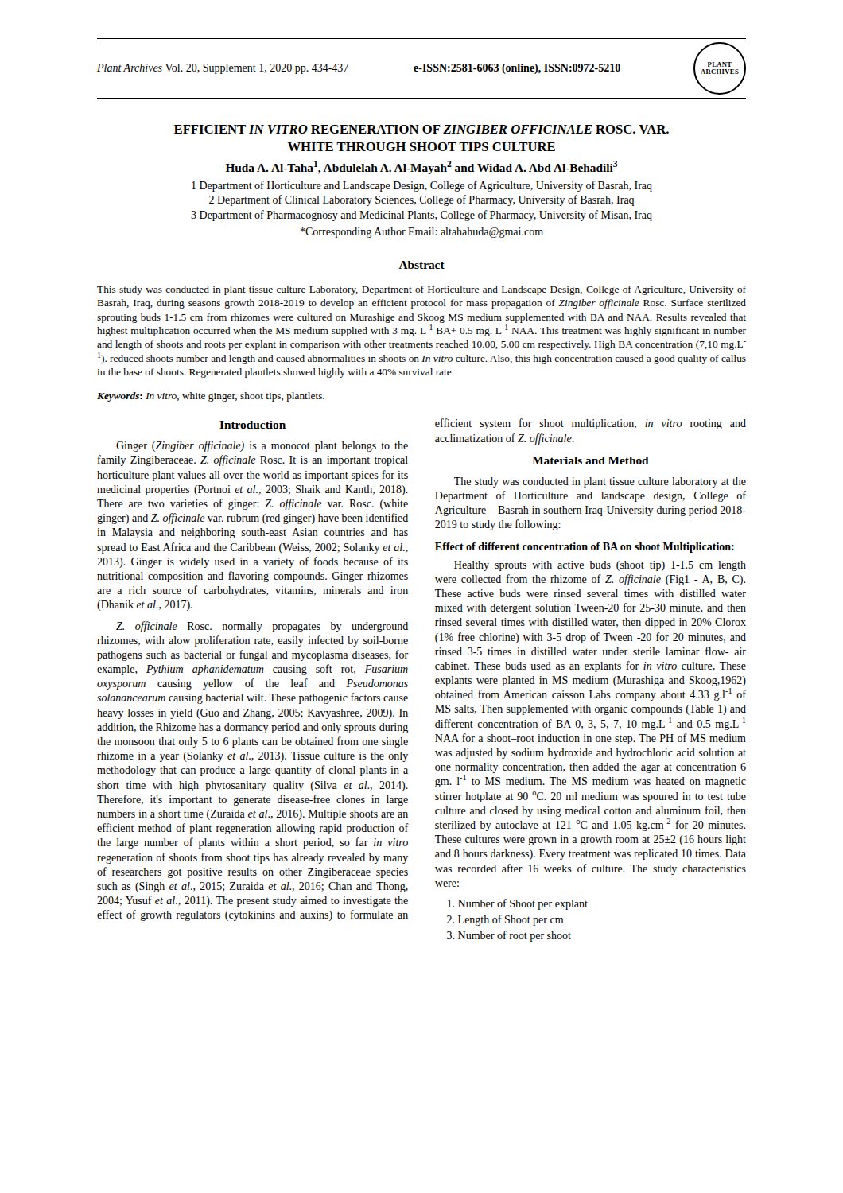Plant Archives Vol. 20, Supplement 1, 2020 pp. 434-437
e-ISSN:2581-6063 (online), ISSN:0972-5210
PLANT
ARCHIVES
Efficient in vitro regeneration of Zingiber officinale Rosc. var.
white through shoot tips culture
Huda A. Al-Taha1, Abdulelah A. Al-Mayah2 and Widad A. Abd Al-Behadili3
1 Department of Horticulture and Landscape Design, College of Agriculture, University of Basrah, Iraq
2 Department of Clinical Laboratory Sciences, College of Pharmacy, University of Basrah, Iraq
3 Department of Pharmacognosy and Medicinal Plants, College of Pharmacy, University of Misan, Iraq
*Corresponding Author Email: altahahuda@gmai.com
Abstract
This study was conducted in plant tissue culture Laboratory, Department of Horticulture and Landscape Design, College of Agriculture, University of Basrah, Iraq, during seasons growth 2018-2019 to develop an efficient protocol for mass propagation of Zingiber officinale Rosc. Surface sterilized sprouting buds 1-1.5 cm from rhizomes were cultured on Murashige and Skoog MS medium supplemented with BA and NAA. Results revealed that highest multiplication occurred when the MS medium supplied with 3 mg. L-1 BA+ 0.5 mg. L-1 NAA. This treatment was highly significant in number and length of shoots and roots per explant in comparison with other treatments reached 10.00, 5.00 cm respectively. High BA concentration (7,10 mg.L-1). reduced shoots number and length and caused abnormalities in shoots on In vitro culture. Also, this high concentration caused a good quality of callus in the base of shoots. Regenerated plantlets showed highly with a 40% survival rate.
Keywords: In vitro, white ginger, shoot tips, plantlets.
Introduction
Ginger (Zingiber officinale) is a monocot plant belongs to the family Zingiberaceae. Z. officinale Rosc. It is an important tropical horticulture plant values all over the world as important spices for its medicinal properties (Portnoi et al., 2003; Shaik and Kanth, 2018). There are two varieties of ginger: Z. officinale var. Rosc. (white ginger) and Z. officinale var. rubrum (red ginger) have been identified in Malaysia and neighboring south-east Asian countries and has spread to East Africa and the Caribbean (Weiss, 2002; Solanky et al., 2013). Ginger is widely used in a variety of foods because of its nutritional composition and flavoring compounds. Ginger rhizomes are a rich source of carbohydrates, vitamins, minerals and iron (Dhanik et al., 2017).
Z. officinale Rosc. normally propagates by underground rhizomes, with alow proliferation rate, easily infected by soil-borne pathogens such as bacterial or fungal and mycoplasma diseases, for example, Pythium aphanidematum causing soft rot, Fusarium oxysporum causing yellow of the leaf and Pseudomonas solanancearum causing bacterial wilt. These pathogenic factors cause heavy losses in yield (Guo and Zhang, 2005; Kavyashree, 2009). In addition, the Rhizome has a dormancy period and only sprouts during the monsoon that only 5 to 6 plants can be obtained from one single rhizome in a year (Solanky et al., 2013). Tissue culture is the only methodology that can produce a large quantity of clonal plants in a short time with high phytosanitary quality (Silva et al., 2014). Therefore, it's important to generate disease-free clones in large numbers in a short time (Zuraida et al., 2016). Multiple shoots are an efficient method of plant regeneration allowing rapid production of the large number of plants within a short period, so far in vitro regeneration of shoots from shoot tips has already revealed by many of researchers got positive results on other Zingiberaceae species such as (Singh et al., 2015; Zuraida et al., 2016; Chan and Thong, 2004; Yusuf et al., 2011). The present study aimed to investigate the effect of growth regulators (cytokinins and auxins) to formulate an efficient system for shoot multiplication, in vitro rooting and acclimatization of Z. officinale.
Materials and Method
The study was conducted in plant tissue culture laboratory at the Department of Horticulture and landscape design, College of Agriculture – Basrah in southern Iraq-University during period 2018-2019 to study the following:
Effect of different concentration of BA on shoot Multiplication:
Healthy sprouts with active buds (shoot tip) 1-1.5 cm length were collected from the rhizome of Z. officinale (Fig1 - A, B, C). These active buds were rinsed several times with distilled water mixed with detergent solution Tween-20 for 25-30 minute, and then rinsed several times with distilled water, then dipped in 20% Clorox (1% free chlorine) with 3-5 drop of Tween -20 for 20 minutes, and rinsed 3-5 times in distilled water under sterile laminar flow- air cabinet. These buds used as an explants for in vitro culture, These explants were planted in MS medium (Murashiga and Skoog,1962) obtained from American caisson Labs company about 4.33 g.l-1 of MS salts, Then supplemented with organic compounds (Table 1) and different concentration of BA 0, 3, 5, 7, 10 mg.L-1 and 0.5 mg.L-1 NAA for a shoot–root induction in one step. The PH of MS medium was adjusted by sodium hydroxide and hydrochloric acid solution at one normality concentration, then added the agar at concentration 6 gm. l-1 to MS medium. The MS medium was heated on magnetic stirrer hotplate at 90 oC. 20 ml medium was spoured in to test tube culture and closed by using medical cotton and aluminum foil, then sterilized by autoclave at 121 oC and 1.05 kg.cm-2 for 20 minutes. These cultures were grown in a growth room at 25±2 (16 hours light and 8 hours darkness). Every treatment was replicated 10 times. Data was recorded after 16 weeks of culture. The study characteristics were:
Number of Shoot per explant
Length of Shoot per cm
Number of root per shoot